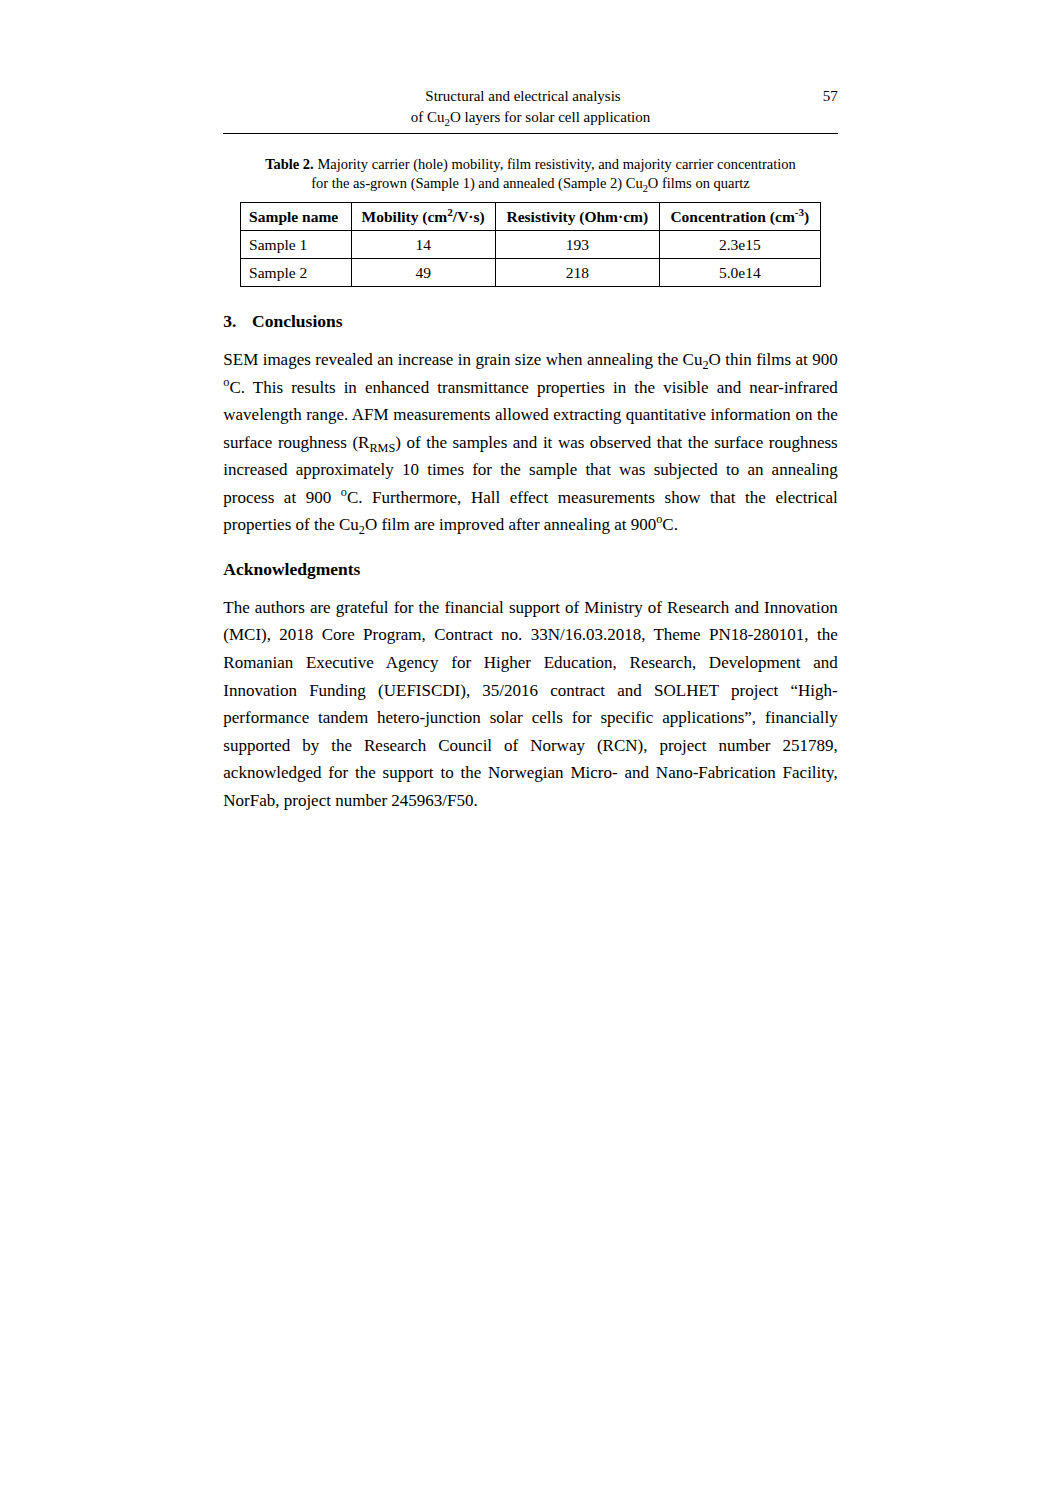57 Structural and electrical analysis
of Cu2O layers for solar cell application
Table 2. Majority carrier (hole) mobility, film resistivity, and majority carrier concentration for the as-grown (Sample 1) and annealed (Sample 2) Cu2O films on quartz
| Sample name | Mobility (cm 2 /V·s) | Resistivity (Ohm·cm) | Concentration (cm -3 ) |
| --- | --- | --- | --- |
| Sample 1 | 14 | 193 | 2.3e15 |
| Sample 2 | 49 | 218 | 5.0e14 |
3. Conclusions
SEM images revealed an increase in grain size when annealing the Cu2O thin films at 900 oC. This results in enhanced transmittance properties in the visible and near-infrared wavelength range. AFM measurements allowed extracting quantitative information on the surface roughness (RRMS) of the samples and it was observed that the surface roughness increased approximately 10 times for the sample that was subjected to an annealing process at 900 oC. Furthermore, Hall effect measurements show that the electrical properties of the Cu2O film are improved after annealing at 900oC.
Acknowledgments
The authors are grateful for the financial support of Ministry of Research and Innovation (MCI), 2018 Core Program, Contract no. 33N/16.03.2018, Theme PN18-280101, the Romanian Executive Agency for Higher Education, Research, Development and Innovation Funding (UEFISCDI), 35/2016 contract and SOLHET project “High-performance tandem hetero-junction solar cells for specific applications”, financially supported by the Research Council of Norway (RCN), project number 251789, acknowledged for the support to the Norwegian Micro- and Nano-Fabrication Facility, NorFab, project number 245963/F50.